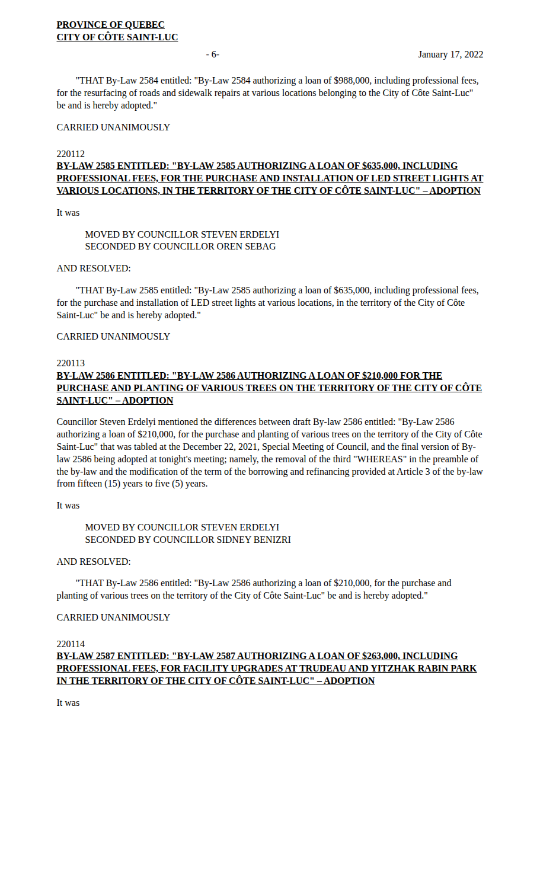PROVINCE OF QUEBEC
CITY OF CÔTE SAINT-LUC
- 6- January 17, 2022
"THAT By-Law 2584 entitled: "By-Law 2584 authorizing a loan of $988,000, including professional fees, for the resurfacing of roads and sidewalk repairs at various locations belonging to the City of Côte Saint-Luc" be and is hereby adopted."
CARRIED UNANIMOUSLY
220112
BY-LAW 2585 ENTITLED: "BY-LAW 2585 AUTHORIZING A LOAN OF $635,000, INCLUDING PROFESSIONAL FEES, FOR THE PURCHASE AND INSTALLATION OF LED STREET LIGHTS AT VARIOUS LOCATIONS, IN THE TERRITORY OF THE CITY OF CÔTE SAINT-LUC" – ADOPTION
It was
MOVED BY COUNCILLOR STEVEN ERDELYI
SECONDED BY COUNCILLOR OREN SEBAG
AND RESOLVED:
"THAT By-Law 2585 entitled: "By-Law 2585 authorizing a loan of $635,000, including professional fees, for the purchase and installation of LED street lights at various locations, in the territory of the City of Côte Saint-Luc" be and is hereby adopted."
CARRIED UNANIMOUSLY
220113
BY-LAW 2586 ENTITLED: "BY-LAW 2586 AUTHORIZING A LOAN OF $210,000 FOR THE PURCHASE AND PLANTING OF VARIOUS TREES ON THE TERRITORY OF THE CITY OF CÔTE SAINT-LUC" – ADOPTION
Councillor Steven Erdelyi mentioned the differences between draft By-law 2586 entitled: "By-Law 2586 authorizing a loan of $210,000, for the purchase and planting of various trees on the territory of the City of Côte Saint-Luc" that was tabled at the December 22, 2021, Special Meeting of Council, and the final version of By-law 2586 being adopted at tonight's meeting; namely, the removal of the third "WHEREAS" in the preamble of the by-law and the modification of the term of the borrowing and refinancing provided at Article 3 of the by-law from fifteen (15) years to five (5) years.
It was
MOVED BY COUNCILLOR STEVEN ERDELYI
SECONDED BY COUNCILLOR SIDNEY BENIZRI
AND RESOLVED:
"THAT By-Law 2586 entitled: "By-Law 2586 authorizing a loan of $210,000, for the purchase and planting of various trees on the territory of the City of Côte Saint-Luc" be and is hereby adopted."
CARRIED UNANIMOUSLY
220114
BY-LAW 2587 ENTITLED: "BY-LAW 2587 AUTHORIZING A LOAN OF $263,000, INCLUDING PROFESSIONAL FEES, FOR FACILITY UPGRADES AT TRUDEAU AND YITZHAK RABIN PARK IN THE TERRITORY OF THE CITY OF CÔTE SAINT-LUC" – ADOPTION
It was